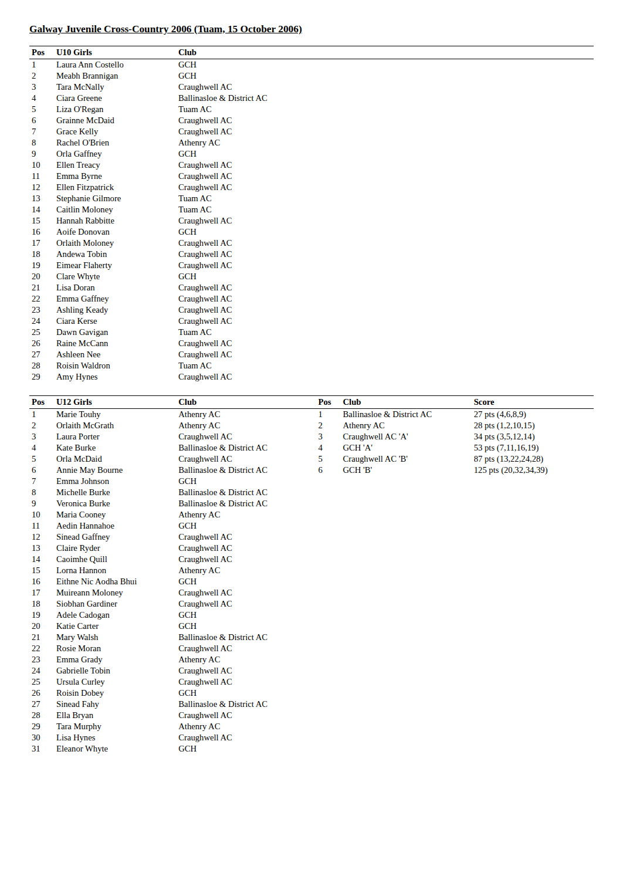Galway Juvenile Cross-Country 2006 (Tuam, 15 October 2006)
| Pos | U10 Girls | Club | |
| --- | --- | --- | --- |
| 1 | Laura Ann Costello | GCH | |
| 2 | Meabh Brannigan | GCH | |
| 3 | Tara McNally | Craughwell AC | |
| 4 | Ciara Greene | Ballinasloe & District AC | |
| 5 | Liza O'Regan | Tuam AC | |
| 6 | Grainne McDaid | Craughwell AC | |
| 7 | Grace Kelly | Craughwell AC | |
| 8 | Rachel O'Brien | Athenry AC | |
| 9 | Orla Gaffney | GCH | |
| 10 | Ellen Treacy | Craughwell AC | |
| 11 | Emma Byrne | Craughwell AC | |
| 12 | Ellen Fitzpatrick | Craughwell AC | |
| 13 | Stephanie Gilmore | Tuam AC | |
| 14 | Caitlin Moloney | Tuam AC | |
| 15 | Hannah Rabbitte | Craughwell AC | |
| 16 | Aoife Donovan | GCH | |
| 17 | Orlaith Moloney | Craughwell AC | |
| 18 | Andewa Tobin | Craughwell AC | |
| 19 | Eimear Flaherty | Craughwell AC | |
| 20 | Clare Whyte | GCH | |
| 21 | Lisa Doran | Craughwell AC | |
| 22 | Emma Gaffney | Craughwell AC | |
| 23 | Ashling Keady | Craughwell AC | |
| 24 | Ciara Kerse | Craughwell AC | |
| 25 | Dawn Gavigan | Tuam AC | |
| 26 | Raine McCann | Craughwell AC | |
| 27 | Ashleen Nee | Craughwell AC | |
| 28 | Roisin Waldron | Tuam AC | |
| 29 | Amy Hynes | Craughwell AC | |
| Pos | U12 Girls | Club | Pos | Club | Score |
| --- | --- | --- | --- | --- | --- |
| 1 | Marie Touhy | Athenry AC | 1 | Ballinasloe & District AC | 27 pts (4,6,8,9) |
| 2 | Orlaith McGrath | Athenry AC | 2 | Athenry AC | 28 pts (1,2,10,15) |
| 3 | Laura Porter | Craughwell AC | 3 | Craughwell AC 'A' | 34 pts (3,5,12,14) |
| 4 | Kate Burke | Ballinasloe & District AC | 4 | GCH 'A' | 53 pts (7,11,16,19) |
| 5 | Orla McDaid | Craughwell AC | 5 | Craughwell AC 'B' | 87 pts (13,22,24,28) |
| 6 | Annie May Bourne | Ballinasloe & District AC | 6 | GCH 'B' | 125 pts (20,32,34,39) |
| 7 | Emma Johnson | GCH | | | |
| 8 | Michelle Burke | Ballinasloe & District AC | | | |
| 9 | Veronica Burke | Ballinasloe & District AC | | | |
| 10 | Maria Cooney | Athenry AC | | | |
| 11 | Aedin Hannahoe | GCH | | | |
| 12 | Sinead Gaffney | Craughwell AC | | | |
| 13 | Claire Ryder | Craughwell AC | | | |
| 14 | Caoimhe Quill | Craughwell AC | | | |
| 15 | Lorna Hannon | Athenry AC | | | |
| 16 | Eithne Nic Aodha Bhui | GCH | | | |
| 17 | Muireann Moloney | Craughwell AC | | | |
| 18 | Siobhan Gardiner | Craughwell AC | | | |
| 19 | Adele Cadogan | GCH | | | |
| 20 | Katie Carter | GCH | | | |
| 21 | Mary Walsh | Ballinasloe & District AC | | | |
| 22 | Rosie Moran | Craughwell AC | | | |
| 23 | Emma Grady | Athenry AC | | | |
| 24 | Gabrielle Tobin | Craughwell AC | | | |
| 25 | Ursula Curley | Craughwell AC | | | |
| 26 | Roisin Dobey | GCH | | | |
| 27 | Sinead Fahy | Ballinasloe & District AC | | | |
| 28 | Ella Bryan | Craughwell AC | | | |
| 29 | Tara Murphy | Athenry AC | | | |
| 30 | Lisa Hynes | Craughwell AC | | | |
| 31 | Eleanor Whyte | GCH | | | |